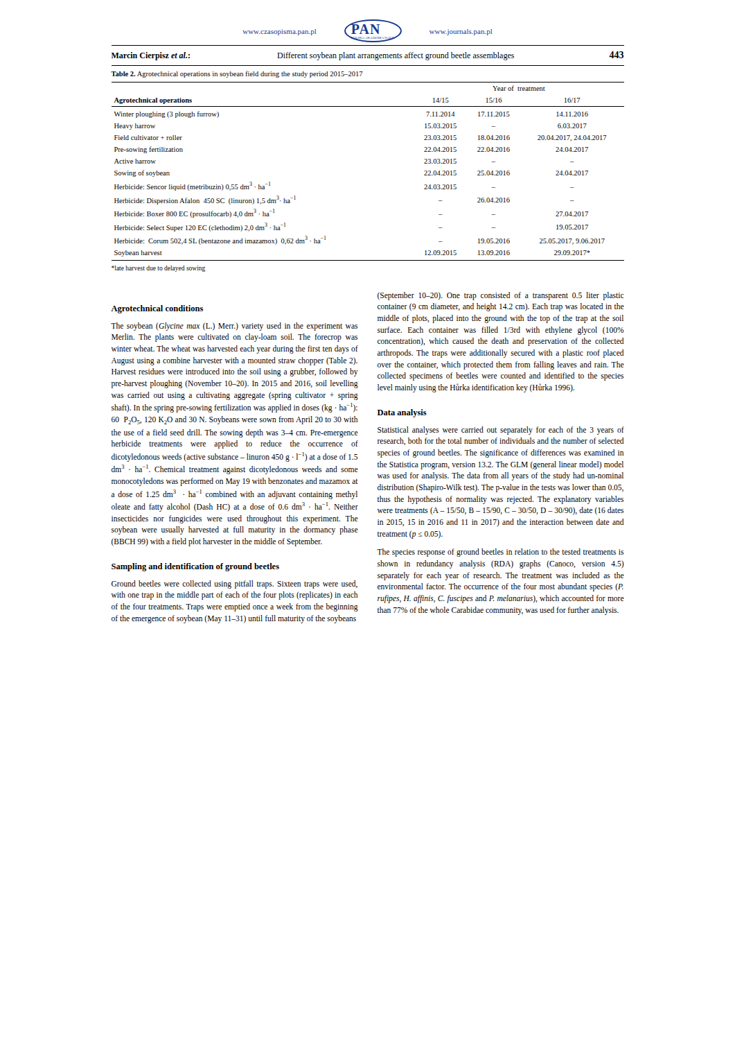www.czasopisma.pan.pl PANPOLSKA AKADEMIA NAUK www.journals.pan.pl
Marcin Cierpisz et al.: Different soybean plant arrangements affect ground beetle assemblages 443
Table 2. Agrotechnical operations in soybean field during the study period 2015–2017
| Agrotechnical operations | Year of treatment |
| --- | --- |
| 14/15 | 15/16 | 16/17 |
| Winter ploughing (3 plough furrow) | 7.11.2014 | 17.11.2015 | 14.11.2016 |
| Heavy harrow | 15.03.2015 | – | 6.03.2017 |
| Field cultivator + roller | 23.03.2015 | 18.04.2016 | 20.04.2017, 24.04.2017 |
| Pre-sowing fertilization | 22.04.2015 | 22.04.2016 | 24.04.2017 |
| Active harrow | 23.03.2015 | – | – |
| Sowing of soybean | 22.04.2015 | 25.04.2016 | 24.04.2017 |
| Herbicide: Sencor liquid (metribuzin) 0,55 dm 3 · ha −1 | 24.03.2015 | – | – |
| Herbicide: Dispersion Afalon 450 SC (linuron) 1,5 dm 3 · ha −1 | – | 26.04.2016 | – |
| Herbicide: Boxer 800 EC (prosulfocarb) 4,0 dm 3 · ha −1 | – | – | 27.04.2017 |
| Herbicide: Select Super 120 EC (clethodim) 2,0 dm 3 · ha −1 | – | – | 19.05.2017 |
| Herbicide: Corum 502,4 SL (bentazone and imazamox) 0,62 dm 3 · ha −1 | – | 19.05.2016 | 25.05.2017, 9.06.2017 |
| Soybean harvest | 12.09.2015 | 13.09.2016 | 29.09.2017* |
*late harvest due to delayed sowing
Agrotechnical conditions
The soybean (Glycine max (L.) Merr.) variety used in the experiment was Merlin. The plants were cultivated on clay-loam soil. The forecrop was winter wheat. The wheat was harvested each year during the first ten days of August using a combine harvester with a mounted straw chopper (Table 2). Harvest residues were introduced into the soil using a grubber, followed by pre-harvest ploughing (November 10–20). In 2015 and 2016, soil levelling was carried out using a cultivating aggregate (spring cultivator + spring shaft). In the spring pre-sowing fertilization was applied in doses (kg · ha−1): 60 P2O5, 120 K2O and 30 N. Soybeans were sown from April 20 to 30 with the use of a field seed drill. The sowing depth was 3–4 cm. Pre-emergence herbicide treatments were applied to reduce the occurrence of dicotyledonous weeds (active substance – linuron 450 g · l−1) at a dose of 1.5 dm3 · ha−1. Chemical treatment against dicotyledonous weeds and some monocotyledons was performed on May 19 with benzonates and mazamox at a dose of 1.25 dm3 · ha−1 combined with an adjuvant containing methyl oleate and fatty alcohol (Dash HC) at a dose of 0.6 dm3 · ha−1. Neither insecticides nor fungicides were used throughout this experiment. The soybean were usually harvested at full maturity in the dormancy phase (BBCH 99) with a field plot harvester in the middle of September.
Sampling and identification of ground beetles
Ground beetles were collected using pitfall traps. Sixteen traps were used, with one trap in the middle part of each of the four plots (replicates) in each of the four treatments. Traps were emptied once a week from the beginning of the emergence of soybean (May 11–31) until full maturity of the soybeans
(September 10–20). One trap consisted of a transparent 0.5 liter plastic container (9 cm diameter, and height 14.2 cm). Each trap was located in the middle of plots, placed into the ground with the top of the trap at the soil surface. Each container was filled 1/3rd with ethylene glycol (100% concentration), which caused the death and preservation of the collected arthropods. The traps were additionally secured with a plastic roof placed over the container, which protected them from falling leaves and rain. The collected specimens of beetles were counted and identified to the species level mainly using the Hůrka identification key (Hůrka 1996).
Data analysis
Statistical analyses were carried out separately for each of the 3 years of research, both for the total number of individuals and the number of selected species of ground beetles. The significance of differences was examined in the Statistica program, version 13.2. The GLM (general linear model) model was used for analysis. The data from all years of the study had un-nominal distribution (Shapiro-Wilk test). The p-value in the tests was lower than 0.05, thus the hypothesis of normality was rejected. The explanatory variables were treatments (A – 15/50, B – 15/90, C – 30/50, D – 30/90), date (16 dates in 2015, 15 in 2016 and 11 in 2017) and the interaction between date and treatment (p ≤ 0.05).
The species response of ground beetles in relation to the tested treatments is shown in redundancy analysis (RDA) graphs (Canoco, version 4.5) separately for each year of research. The treatment was included as the environmental factor. The occurrence of the four most abundant species (P. rufipes, H. affinis, C. fuscipes and P. melanarius), which accounted for more than 77% of the whole Carabidae community, was used for further analysis.